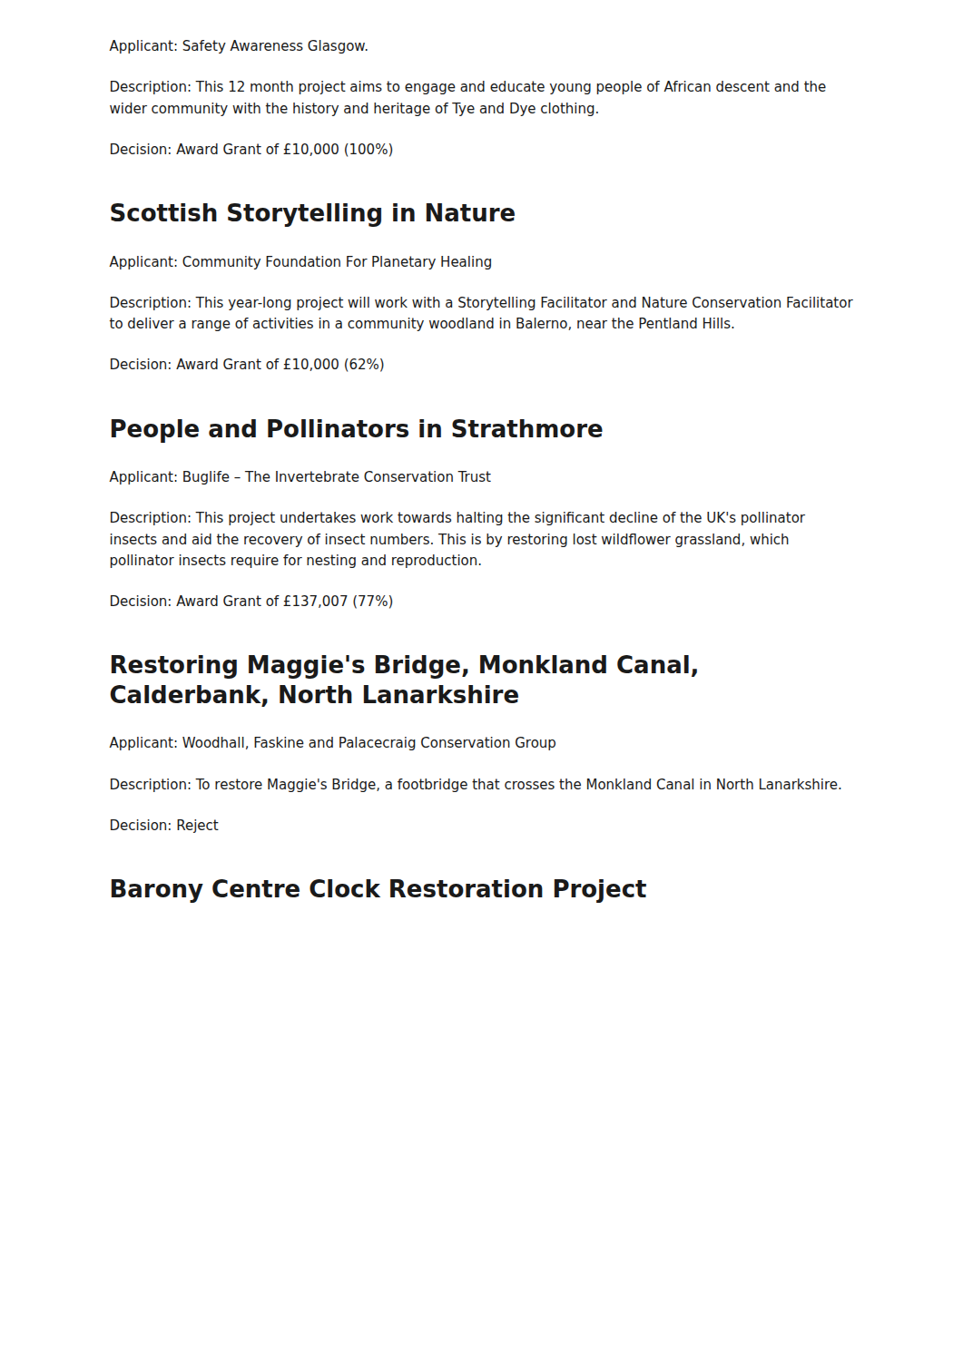Applicant: Safety Awareness Glasgow.
Description: This 12 month project aims to engage and educate young people of African descent and the wider community with the history and heritage of Tye and Dye clothing.
Decision: Award Grant of £10,000 (100%)
Scottish Storytelling in Nature
Applicant: Community Foundation For Planetary Healing
Description: This year-long project will work with a Storytelling Facilitator and Nature Conservation Facilitator to deliver a range of activities in a community woodland in Balerno, near the Pentland Hills.
Decision: Award Grant of £10,000 (62%)
People and Pollinators in Strathmore
Applicant: Buglife – The Invertebrate Conservation Trust
Description: This project undertakes work towards halting the significant decline of the UK's pollinator insects and aid the recovery of insect numbers. This is by restoring lost wildflower grassland, which pollinator insects require for nesting and reproduction.
Decision: Award Grant of £137,007 (77%)
Restoring Maggie's Bridge, Monkland Canal, Calderbank, North Lanarkshire
Applicant: Woodhall, Faskine and Palacecraig Conservation Group
Description: To restore Maggie's Bridge, a footbridge that crosses the Monkland Canal in North Lanarkshire.
Decision: Reject
Barony Centre Clock Restoration Project